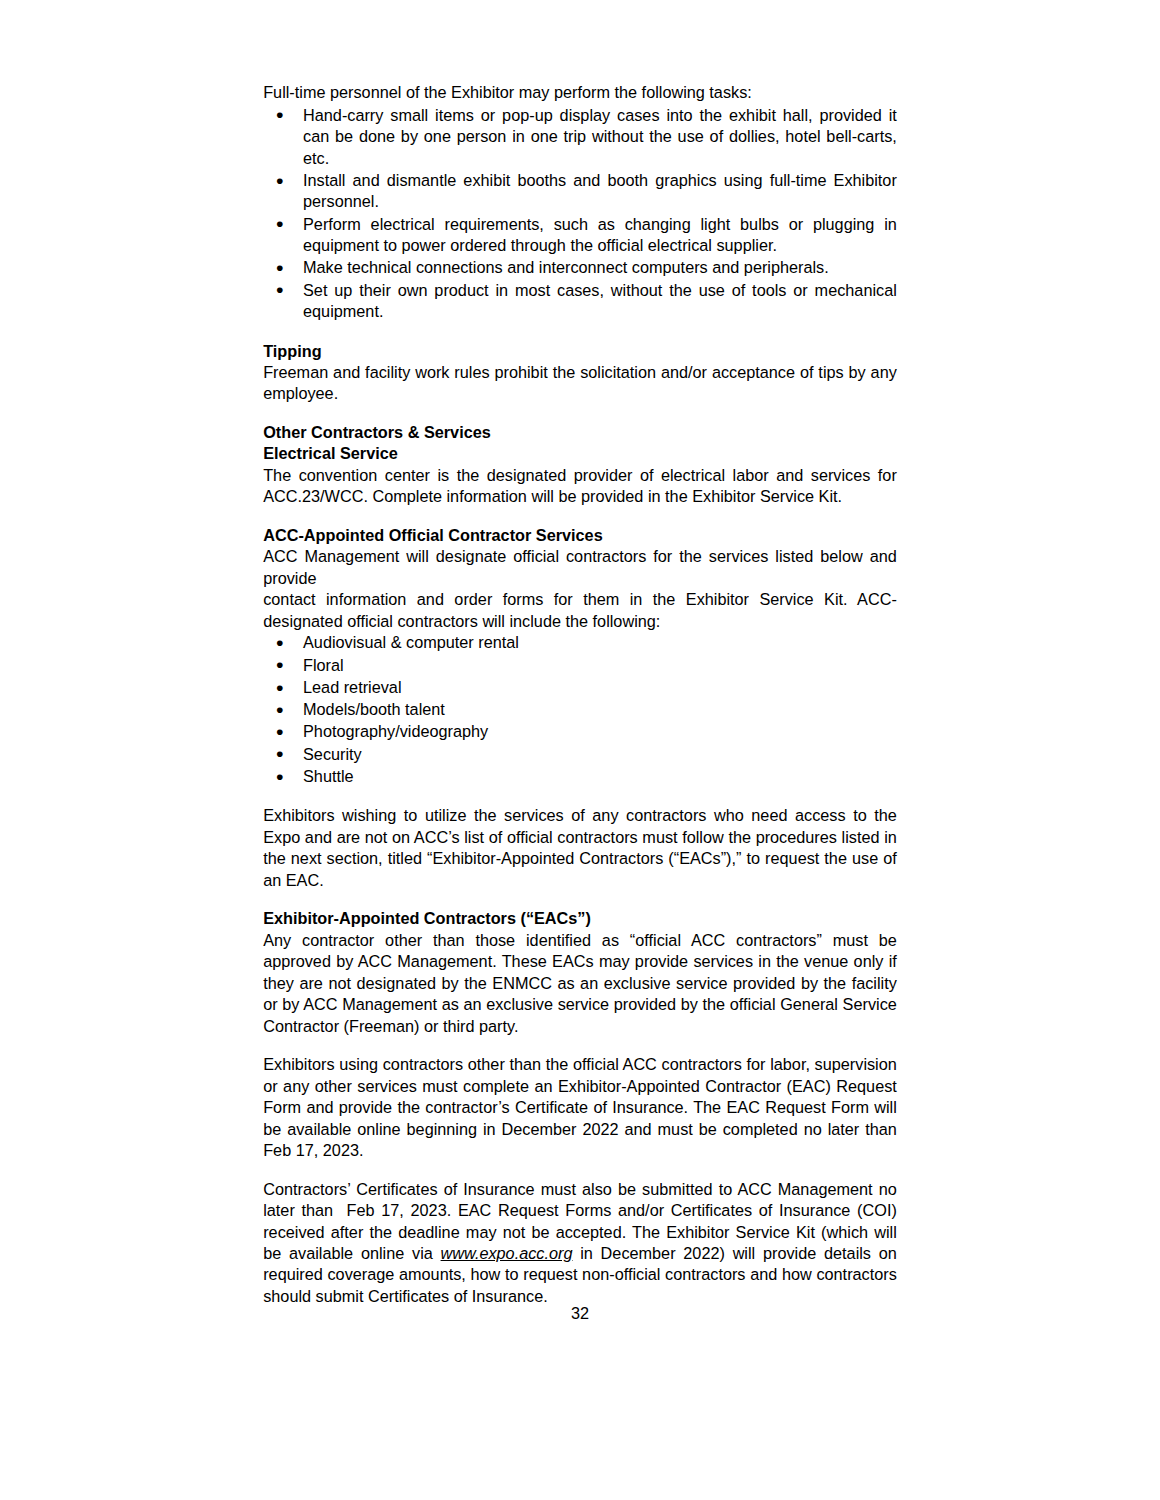Full-time personnel of the Exhibitor may perform the following tasks:
Hand-carry small items or pop-up display cases into the exhibit hall, provided it can be done by one person in one trip without the use of dollies, hotel bell-carts, etc.
Install and dismantle exhibit booths and booth graphics using full-time Exhibitor personnel.
Perform electrical requirements, such as changing light bulbs or plugging in equipment to power ordered through the official electrical supplier.
Make technical connections and interconnect computers and peripherals.
Set up their own product in most cases, without the use of tools or mechanical equipment.
Tipping
Freeman and facility work rules prohibit the solicitation and/or acceptance of tips by any employee.
Other Contractors & Services
Electrical Service
The convention center is the designated provider of electrical labor and services for ACC.23/WCC. Complete information will be provided in the Exhibitor Service Kit.
ACC-Appointed Official Contractor Services
ACC Management will designate official contractors for the services listed below and provide
contact information and order forms for them in the Exhibitor Service Kit. ACC-designated official contractors will include the following:
Audiovisual & computer rental
Floral
Lead retrieval
Models/booth talent
Photography/videography
Security
Shuttle
Exhibitors wishing to utilize the services of any contractors who need access to the Expo and are not on ACC’s list of official contractors must follow the procedures listed in the next section, titled “Exhibitor-Appointed Contractors (“EACs”),” to request the use of an EAC.
Exhibitor-Appointed Contractors (“EACs”)
Any contractor other than those identified as “official ACC contractors” must be approved by ACC Management. These EACs may provide services in the venue only if they are not designated by the ENMCC as an exclusive service provided by the facility or by ACC Management as an exclusive service provided by the official General Service Contractor (Freeman) or third party.
Exhibitors using contractors other than the official ACC contractors for labor, supervision or any other services must complete an Exhibitor-Appointed Contractor (EAC) Request Form and provide the contractor’s Certificate of Insurance. The EAC Request Form will be available online beginning in December 2022 and must be completed no later than Feb 17, 2023.
Contractors’ Certificates of Insurance must also be submitted to ACC Management no later than Feb 17, 2023. EAC Request Forms and/or Certificates of Insurance (COI) received after the deadline may not be accepted. The Exhibitor Service Kit (which will be available online via www.expo.acc.org in December 2022) will provide details on required coverage amounts, how to request non-official contractors and how contractors should submit Certificates of Insurance.
32